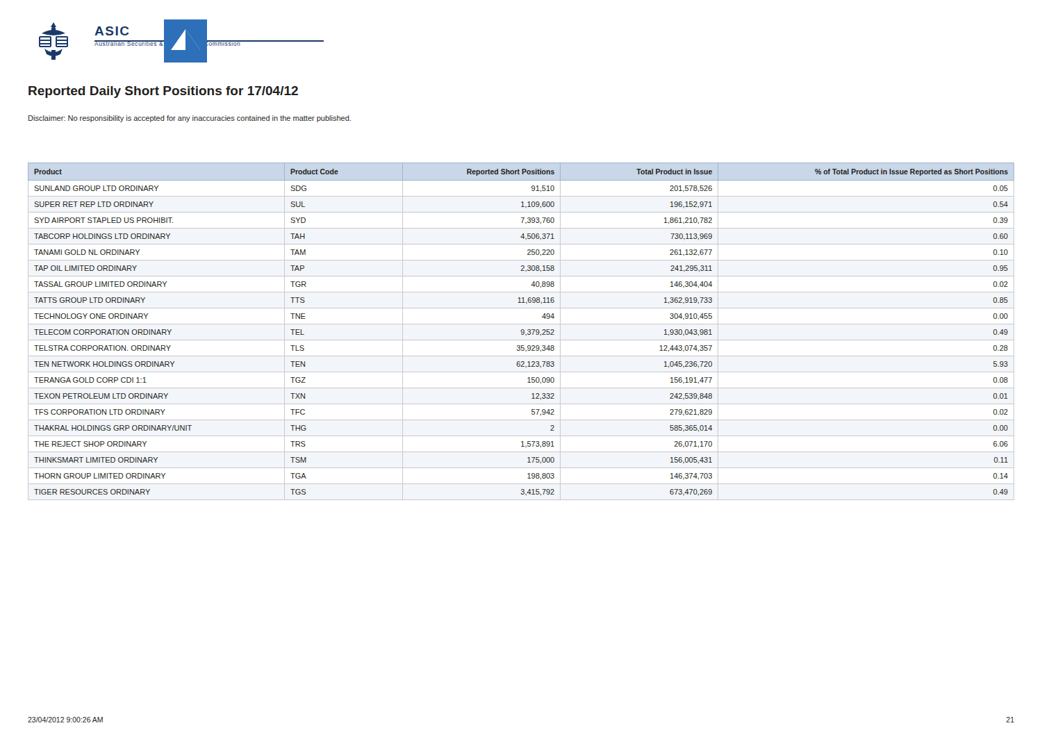ASIC
Australian Securities & Investments Commission
Reported Daily Short Positions for 17/04/12
Disclaimer: No responsibility is accepted for any inaccuracies contained in the matter published.
| Product | Product Code | Reported Short Positions | Total Product in Issue | % of Total Product in Issue Reported as Short Positions |
| --- | --- | --- | --- | --- |
| SUNLAND GROUP LTD ORDINARY | SDG | 91,510 | 201,578,526 | 0.05 |
| SUPER RET REP LTD ORDINARY | SUL | 1,109,600 | 196,152,971 | 0.54 |
| SYD AIRPORT STAPLED US PROHIBIT. | SYD | 7,393,760 | 1,861,210,782 | 0.39 |
| TABCORP HOLDINGS LTD ORDINARY | TAH | 4,506,371 | 730,113,969 | 0.60 |
| TANAMI GOLD NL ORDINARY | TAM | 250,220 | 261,132,677 | 0.10 |
| TAP OIL LIMITED ORDINARY | TAP | 2,308,158 | 241,295,311 | 0.95 |
| TASSAL GROUP LIMITED ORDINARY | TGR | 40,898 | 146,304,404 | 0.02 |
| TATTS GROUP LTD ORDINARY | TTS | 11,698,116 | 1,362,919,733 | 0.85 |
| TECHNOLOGY ONE ORDINARY | TNE | 494 | 304,910,455 | 0.00 |
| TELECOM CORPORATION ORDINARY | TEL | 9,379,252 | 1,930,043,981 | 0.49 |
| TELSTRA CORPORATION. ORDINARY | TLS | 35,929,348 | 12,443,074,357 | 0.28 |
| TEN NETWORK HOLDINGS ORDINARY | TEN | 62,123,783 | 1,045,236,720 | 5.93 |
| TERANGA GOLD CORP CDI 1:1 | TGZ | 150,090 | 156,191,477 | 0.08 |
| TEXON PETROLEUM LTD ORDINARY | TXN | 12,332 | 242,539,848 | 0.01 |
| TFS CORPORATION LTD ORDINARY | TFC | 57,942 | 279,621,829 | 0.02 |
| THAKRAL HOLDINGS GRP ORDINARY/UNIT | THG | 2 | 585,365,014 | 0.00 |
| THE REJECT SHOP ORDINARY | TRS | 1,573,891 | 26,071,170 | 6.06 |
| THINKSMART LIMITED ORDINARY | TSM | 175,000 | 156,005,431 | 0.11 |
| THORN GROUP LIMITED ORDINARY | TGA | 198,803 | 146,374,703 | 0.14 |
| TIGER RESOURCES ORDINARY | TGS | 3,415,792 | 673,470,269 | 0.49 |
23/04/2012 9:00:26 AM 21